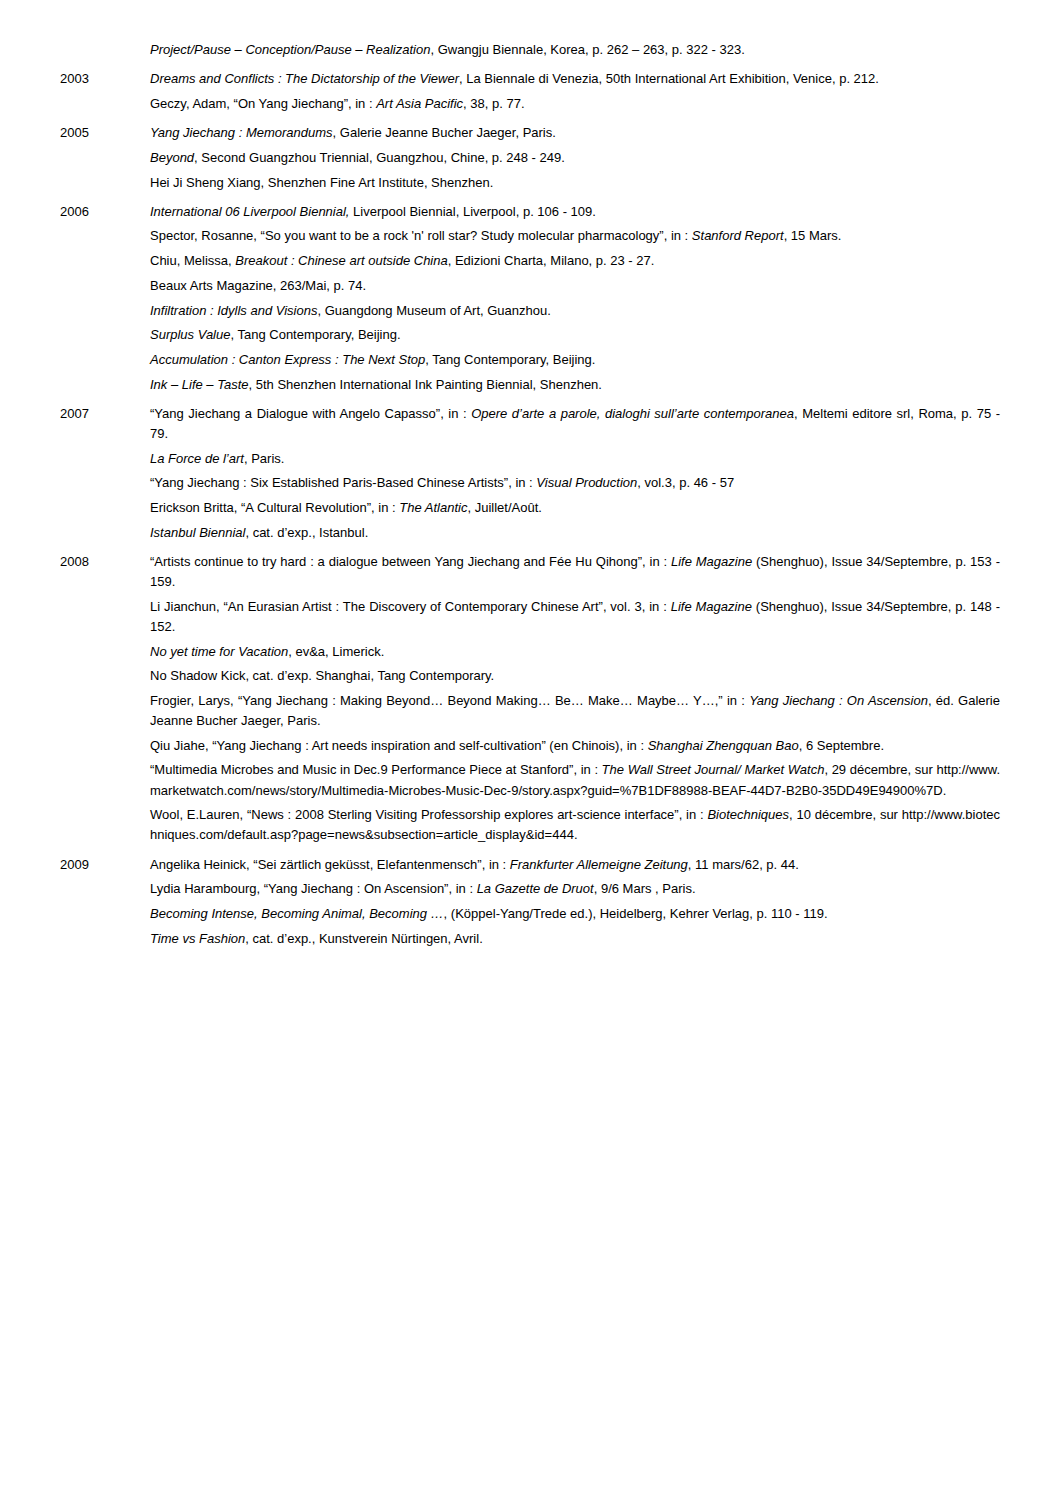| | Project/Pause – Conception/Pause – Realization , Gwangju Biennale, Korea, p. 262 – 263, p. 322 - 323. |
| 2003 | Dreams and Conflicts : The Dictatorship of the Viewer , La Biennale di Venezia, 50th International Art Exhibition, Venice, p. 212. Geczy, Adam, “On Yang Jiechang”, in : Art Asia Pacific , 38, p. 77. |
| 2005 | Yang Jiechang : Memorandums , Galerie Jeanne Bucher Jaeger, Paris. Beyond , Second Guangzhou Triennial, Guangzhou, Chine, p. 248 - 249. Hei Ji Sheng Xiang, Shenzhen Fine Art Institute, Shenzhen. |
| 2006 | International 06 Liverpool Biennial, Liverpool Biennial, Liverpool, p. 106 - 109. Spector, Rosanne, “So you want to be a rock 'n' roll star? Study molecular pharmacology”, in : Stanford Report , 15 Mars. Chiu, Melissa, Breakout : Chinese art outside China , Edizioni Charta, Milano, p. 23 - 27. Beaux Arts Magazine, 263/Mai, p. 74. Infiltration : Idylls and Visions , Guangdong Museum of Art, Guanzhou. Surplus Value , Tang Contemporary, Beijing. Accumulation : Canton Express : The Next Stop , Tang Contemporary, Beijing. Ink – Life – Taste , 5th Shenzhen International Ink Painting Biennial, Shenzhen. |
| 2007 | “Yang Jiechang a Dialogue with Angelo Capasso”, in : Opere d’arte a parole, dialoghi sull’arte contemporanea , Meltemi editore srl, Roma, p. 75 - 79. La Force de l’art , Paris. “Yang Jiechang : Six Established Paris-Based Chinese Artists”, in : Visual Production , vol.3, p. 46 - 57 Erickson Britta, “A Cultural Revolution”, in : The Atlantic , Juillet/Août. Istanbul Biennial , cat. d’exp., Istanbul. |
| 2008 | “Artists continue to try hard : a dialogue between Yang Jiechang and Fée Hu Qihong”, in : Life Magazine (Shenghuo), Issue 34/Septembre, p. 153 - 159. Li Jianchun, “An Eurasian Artist : The Discovery of Contemporary Chinese Art”, vol. 3, in : Life Magazine (Shenghuo), Issue 34/Septembre, p. 148 - 152. No yet time for Vacation , ev&a, Limerick. No Shadow Kick, cat. d’exp. Shanghai, Tang Contemporary. Frogier, Larys, “Yang Jiechang : Making Beyond… Beyond Making… Be… Make… Maybe… Y…,” in : Yang Jiechang : On Ascension , éd. Galerie Jeanne Bucher Jaeger, Paris. Qiu Jiahe, “Yang Jiechang : Art needs inspiration and self-cultivation” (en Chinois), in : Shanghai Zhengquan Bao , 6 Septembre. “Multimedia Microbes and Music in Dec.9 Performance Piece at Stanford”, in : The Wall Street Journal/ Market Watch , 29 décembre, sur http://www.marketwatch.com/news/story/Multimedia-Microbes-Music-Dec-9/story.aspx?guid=%7B1DF88988-BEAF-44D7-B2B0-35DD49E94900%7D . Wool, E.Lauren, “News : 2008 Sterling Visiting Professorship explores art-science interface”, in : Biotechniques , 10 décembre, sur http://www.biotechniques.com/default.asp?page=news&subsection=article_display&id=444 . |
| 2009 | Angelika Heinick, “Sei zärtlich geküsst, Elefantenmensch”, in : Frankfurter Allemeigne Zeitung , 11 mars/62, p. 44. Lydia Harambourg, “Yang Jiechang : On Ascension”, in : La Gazette de Druot , 9/6 Mars , Paris. Becoming Intense, Becoming Animal, Becoming … , (Köppel-Yang/Trede ed.), Heidelberg, Kehrer Verlag, p. 110 - 119. Time vs Fashion , cat. d’exp., Kunstverein Nürtingen, Avril. |